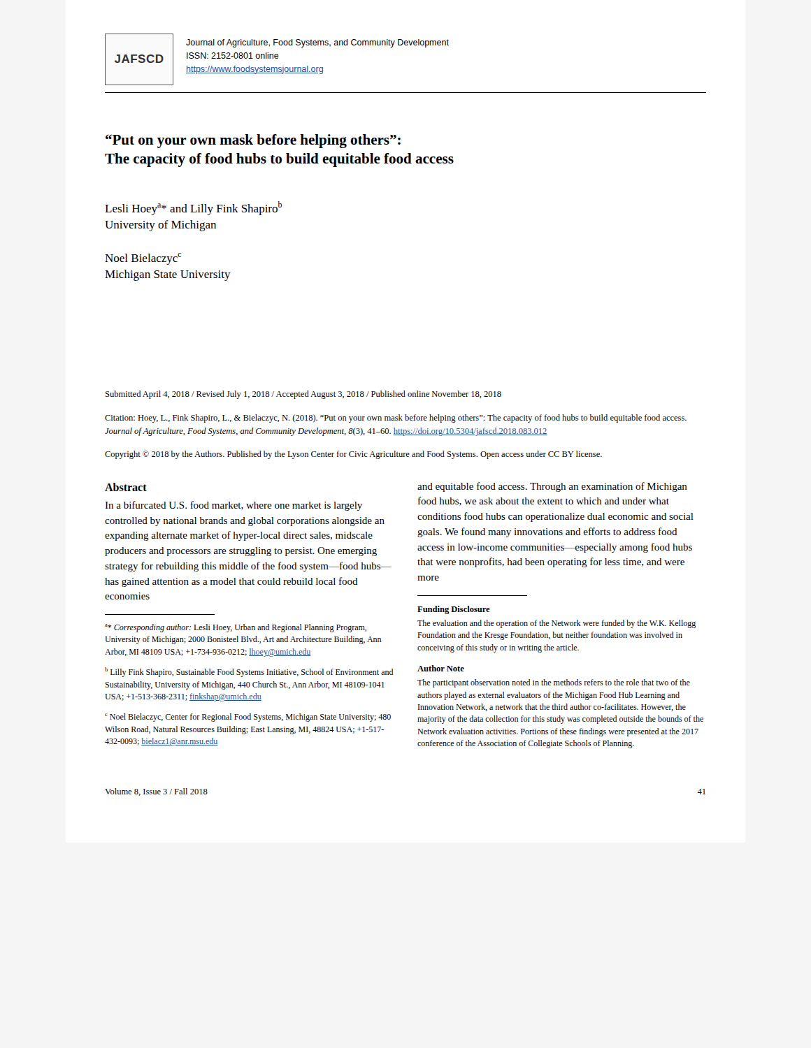JAFSCD
Journal of Agriculture, Food Systems, and Community Development
ISSN: 2152-0801 online
https://www.foodsystemsjournal.org
“Put on your own mask before helping others”:
The capacity of food hubs to build equitable food access
Lesli Hoeya* and Lilly Fink Shapirob
University of Michigan
Noel Bielaczycc
Michigan State University
Submitted April 4, 2018 / Revised July 1, 2018 / Accepted August 3, 2018 / Published online November 18, 2018
Citation: Hoey, L., Fink Shapiro, L., & Bielaczyc, N. (2018). “Put on your own mask before helping others”: The capacity of food hubs to build equitable food access. Journal of Agriculture, Food Systems, and Community Development, 8(3), 41–60. https://doi.org/10.5304/jafscd.2018.083.012
Copyright © 2018 by the Authors. Published by the Lyson Center for Civic Agriculture and Food Systems. Open access under CC BY license.
Abstract
In a bifurcated U.S. food market, where one market is largely controlled by national brands and global corporations alongside an expanding alternate market of hyper-local direct sales, midscale producers and processors are struggling to persist. One emerging strategy for rebuilding this middle of the food system—food hubs—has gained attention as a model that could rebuild local food economies
a* Corresponding author: Lesli Hoey, Urban and Regional Planning Program, University of Michigan; 2000 Bonisteel Blvd., Art and Architecture Building, Ann Arbor, MI 48109 USA; +1-734-936-0212; lhoey@umich.edu
b Lilly Fink Shapiro, Sustainable Food Systems Initiative, School of Environment and Sustainability, University of Michigan, 440 Church St., Ann Arbor, MI 48109-1041 USA; +1-513-368-2311; finkshap@umich.edu
c Noel Bielaczyc, Center for Regional Food Systems, Michigan State University; 480 Wilson Road, Natural Resources Building; East Lansing, MI, 48824 USA; +1-517-432-0093; bielacz1@anr.msu.edu
and equitable food access. Through an examination of Michigan food hubs, we ask about the extent to which and under what conditions food hubs can operationalize dual economic and social goals. We found many innovations and efforts to address food access in low-income communities—especially among food hubs that were nonprofits, had been operating for less time, and were more
Funding Disclosure
The evaluation and the operation of the Network were funded by the W.K. Kellogg Foundation and the Kresge Foundation, but neither foundation was involved in conceiving of this study or in writing the article.
Author Note
The participant observation noted in the methods refers to the role that two of the authors played as external evaluators of the Michigan Food Hub Learning and Innovation Network, a network that the third author co-facilitates. However, the majority of the data collection for this study was completed outside the bounds of the Network evaluation activities. Portions of these findings were presented at the 2017 conference of the Association of Collegiate Schools of Planning.
Volume 8, Issue 3 / Fall 2018 41